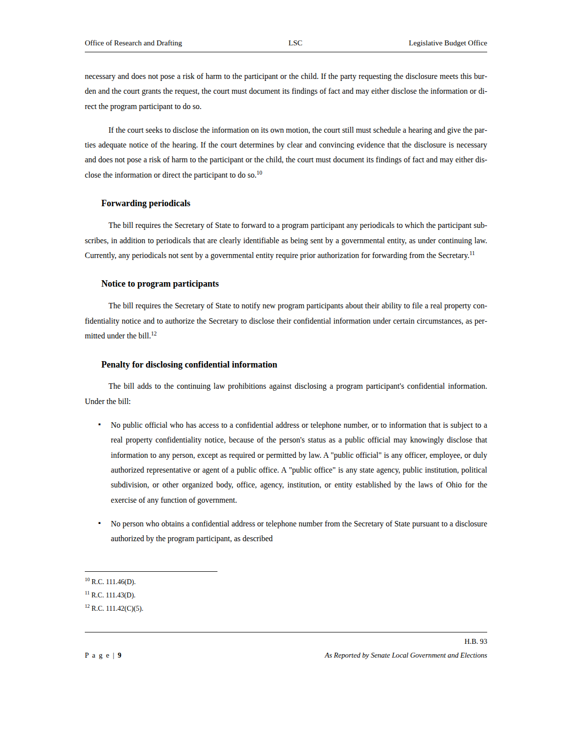Office of Research and Drafting
LSC
Legislative Budget Office
necessary and does not pose a risk of harm to the participant or the child. If the party requesting the disclosure meets this burden and the court grants the request, the court must document its findings of fact and may either disclose the information or direct the program participant to do so.
If the court seeks to disclose the information on its own motion, the court still must schedule a hearing and give the parties adequate notice of the hearing. If the court determines by clear and convincing evidence that the disclosure is necessary and does not pose a risk of harm to the participant or the child, the court must document its findings of fact and may either disclose the information or direct the participant to do so.10
Forwarding periodicals
The bill requires the Secretary of State to forward to a program participant any periodicals to which the participant subscribes, in addition to periodicals that are clearly identifiable as being sent by a governmental entity, as under continuing law. Currently, any periodicals not sent by a governmental entity require prior authorization for forwarding from the Secretary.11
Notice to program participants
The bill requires the Secretary of State to notify new program participants about their ability to file a real property confidentiality notice and to authorize the Secretary to disclose their confidential information under certain circumstances, as permitted under the bill.12
Penalty for disclosing confidential information
The bill adds to the continuing law prohibitions against disclosing a program participant's confidential information. Under the bill:
No public official who has access to a confidential address or telephone number, or to information that is subject to a real property confidentiality notice, because of the person's status as a public official may knowingly disclose that information to any person, except as required or permitted by law. A "public official" is any officer, employee, or duly authorized representative or agent of a public office. A "public office" is any state agency, public institution, political subdivision, or other organized body, office, agency, institution, or entity established by the laws of Ohio for the exercise of any function of government.
No person who obtains a confidential address or telephone number from the Secretary of State pursuant to a disclosure authorized by the program participant, as described
10 R.C. 111.46(D).
11 R.C. 111.43(D).
12 R.C. 111.42(C)(5).
P a g e | 9
H.B. 93
As Reported by Senate Local Government and Elections